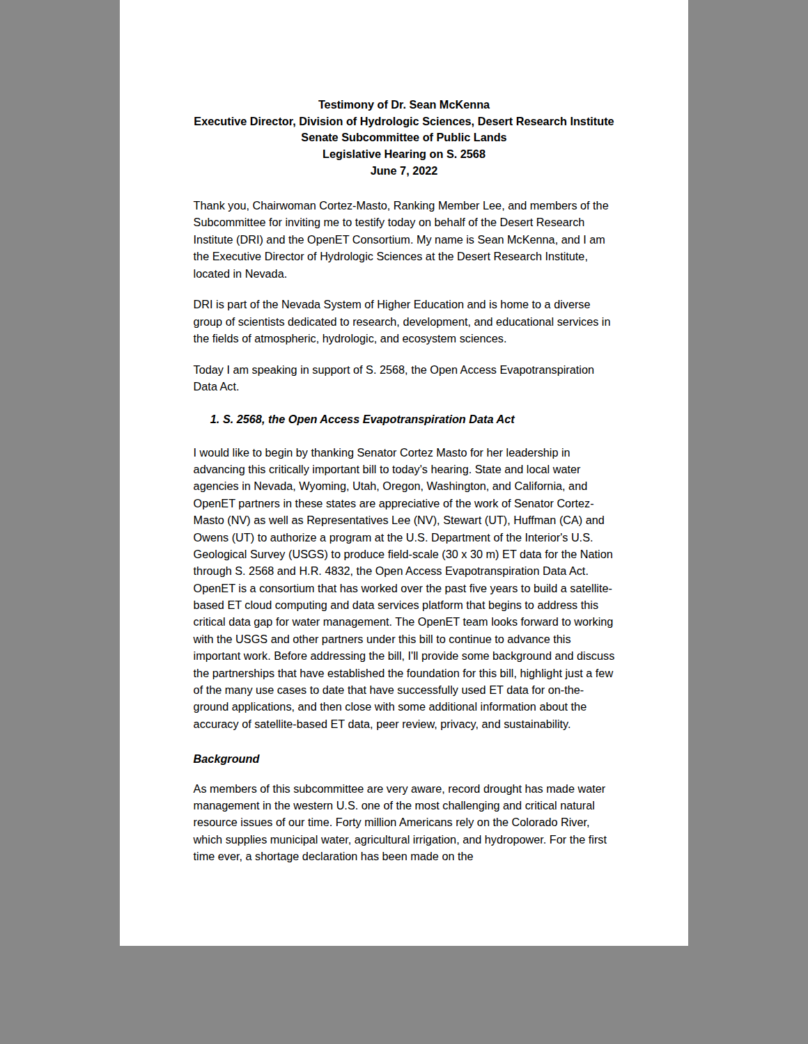Testimony of Dr. Sean McKenna
Executive Director, Division of Hydrologic Sciences, Desert Research Institute
Senate Subcommittee of Public Lands
Legislative Hearing on S. 2568
June 7, 2022
Thank you, Chairwoman Cortez-Masto, Ranking Member Lee, and members of the Subcommittee for inviting me to testify today on behalf of the Desert Research Institute (DRI) and the OpenET Consortium. My name is Sean McKenna, and I am the Executive Director of Hydrologic Sciences at the Desert Research Institute, located in Nevada.
DRI is part of the Nevada System of Higher Education and is home to a diverse group of scientists dedicated to research, development, and educational services in the fields of atmospheric, hydrologic, and ecosystem sciences.
Today I am speaking in support of S. 2568, the Open Access Evapotranspiration Data Act.
S. 2568, the Open Access Evapotranspiration Data Act
I would like to begin by thanking Senator Cortez Masto for her leadership in advancing this critically important bill to today's hearing. State and local water agencies in Nevada, Wyoming, Utah, Oregon, Washington, and California, and OpenET partners in these states are appreciative of the work of Senator Cortez-Masto (NV) as well as Representatives Lee (NV), Stewart (UT), Huffman (CA) and Owens (UT) to authorize a program at the U.S. Department of the Interior's U.S. Geological Survey (USGS) to produce field-scale (30 x 30 m) ET data for the Nation through S. 2568 and H.R. 4832, the Open Access Evapotranspiration Data Act. OpenET is a consortium that has worked over the past five years to build a satellite-based ET cloud computing and data services platform that begins to address this critical data gap for water management. The OpenET team looks forward to working with the USGS and other partners under this bill to continue to advance this important work. Before addressing the bill, I'll provide some background and discuss the partnerships that have established the foundation for this bill, highlight just a few of the many use cases to date that have successfully used ET data for on-the-ground applications, and then close with some additional information about the accuracy of satellite-based ET data, peer review, privacy, and sustainability.
Background
As members of this subcommittee are very aware, record drought has made water management in the western U.S. one of the most challenging and critical natural resource issues of our time. Forty million Americans rely on the Colorado River, which supplies municipal water, agricultural irrigation, and hydropower. For the first time ever, a shortage declaration has been made on the